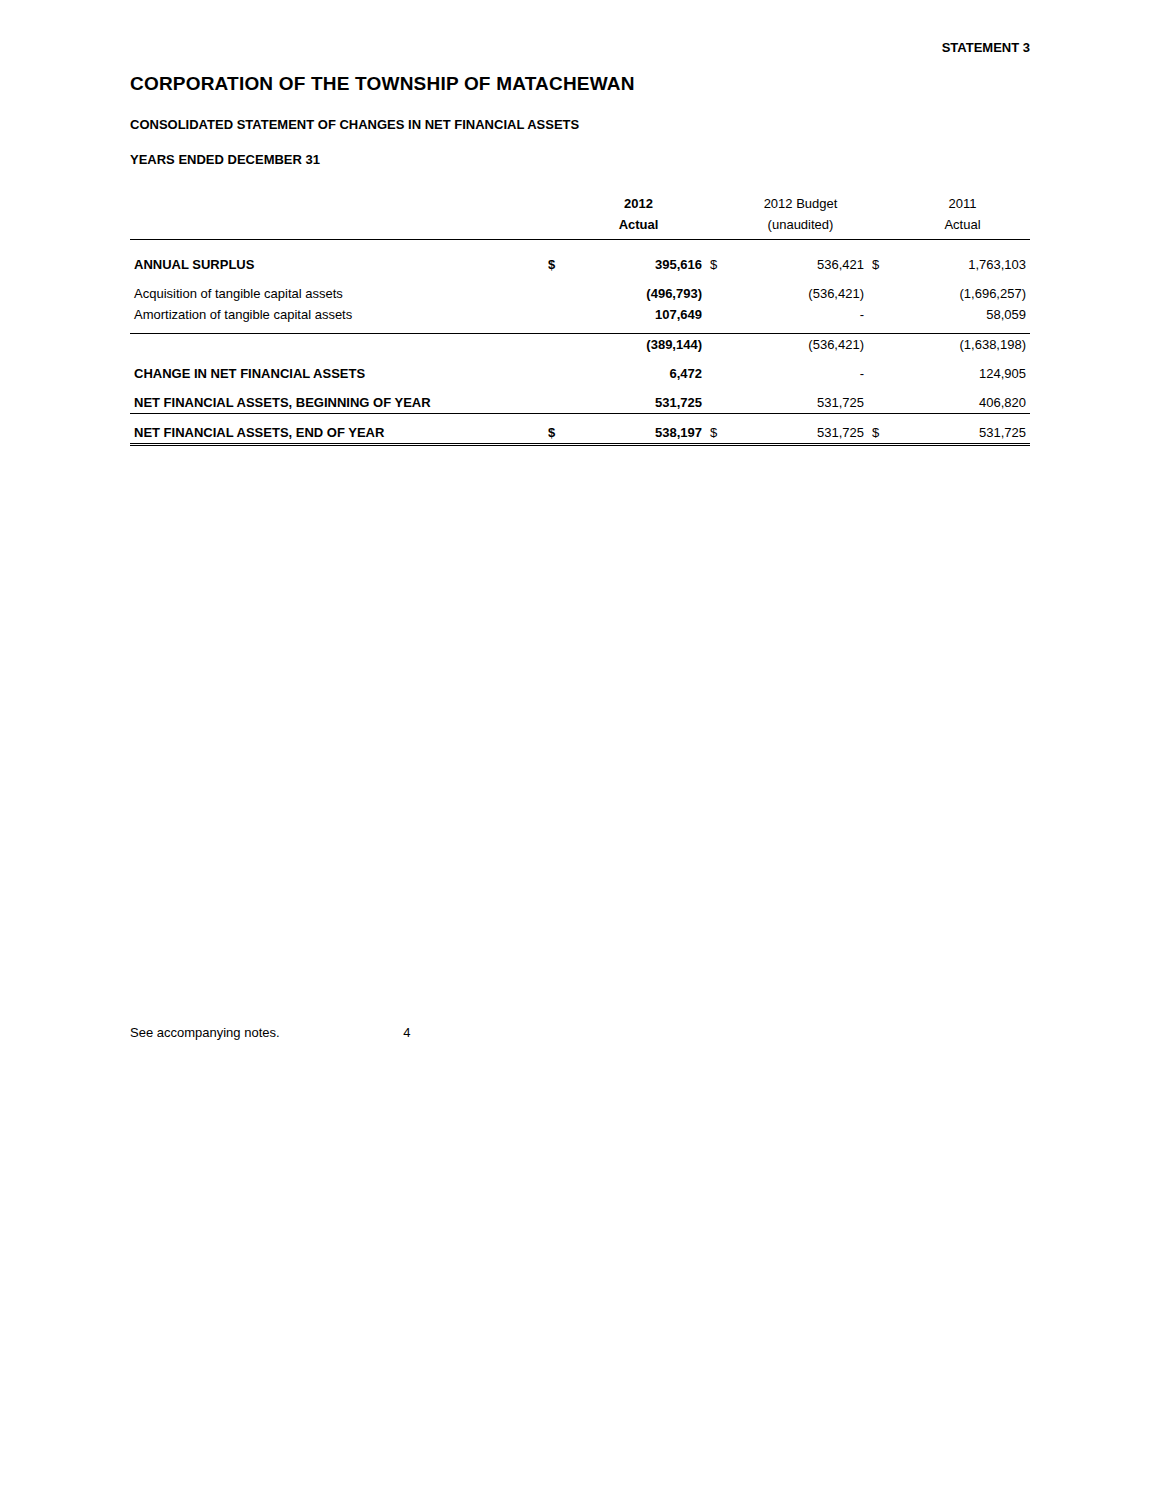STATEMENT 3
CORPORATION OF THE TOWNSHIP OF MATACHEWAN
CONSOLIDATED STATEMENT OF CHANGES IN NET FINANCIAL ASSETS
YEARS ENDED DECEMBER 31
| | | 2012 | | 2012 Budget | | 2011 |
| --- | --- | --- | --- | --- | --- | --- |
| | | Actual | | (unaudited) | | Actual |
| ANNUAL SURPLUS | $ | 395,616 | $ | 536,421 | $ | 1,763,103 |
| Acquisition of tangible capital assets | | (496,793) | | (536,421) | | (1,696,257) |
| Amortization of tangible capital assets | | 107,649 | | - | | 58,059 |
| | | (389,144) | | (536,421) | | (1,638,198) |
| CHANGE IN NET FINANCIAL ASSETS | | 6,472 | | - | | 124,905 |
| NET FINANCIAL ASSETS, BEGINNING OF YEAR | | 531,725 | | 531,725 | | 406,820 |
| NET FINANCIAL ASSETS, END OF YEAR | $ | 538,197 | $ | 531,725 | $ | 531,725 |
See accompanying notes. 4